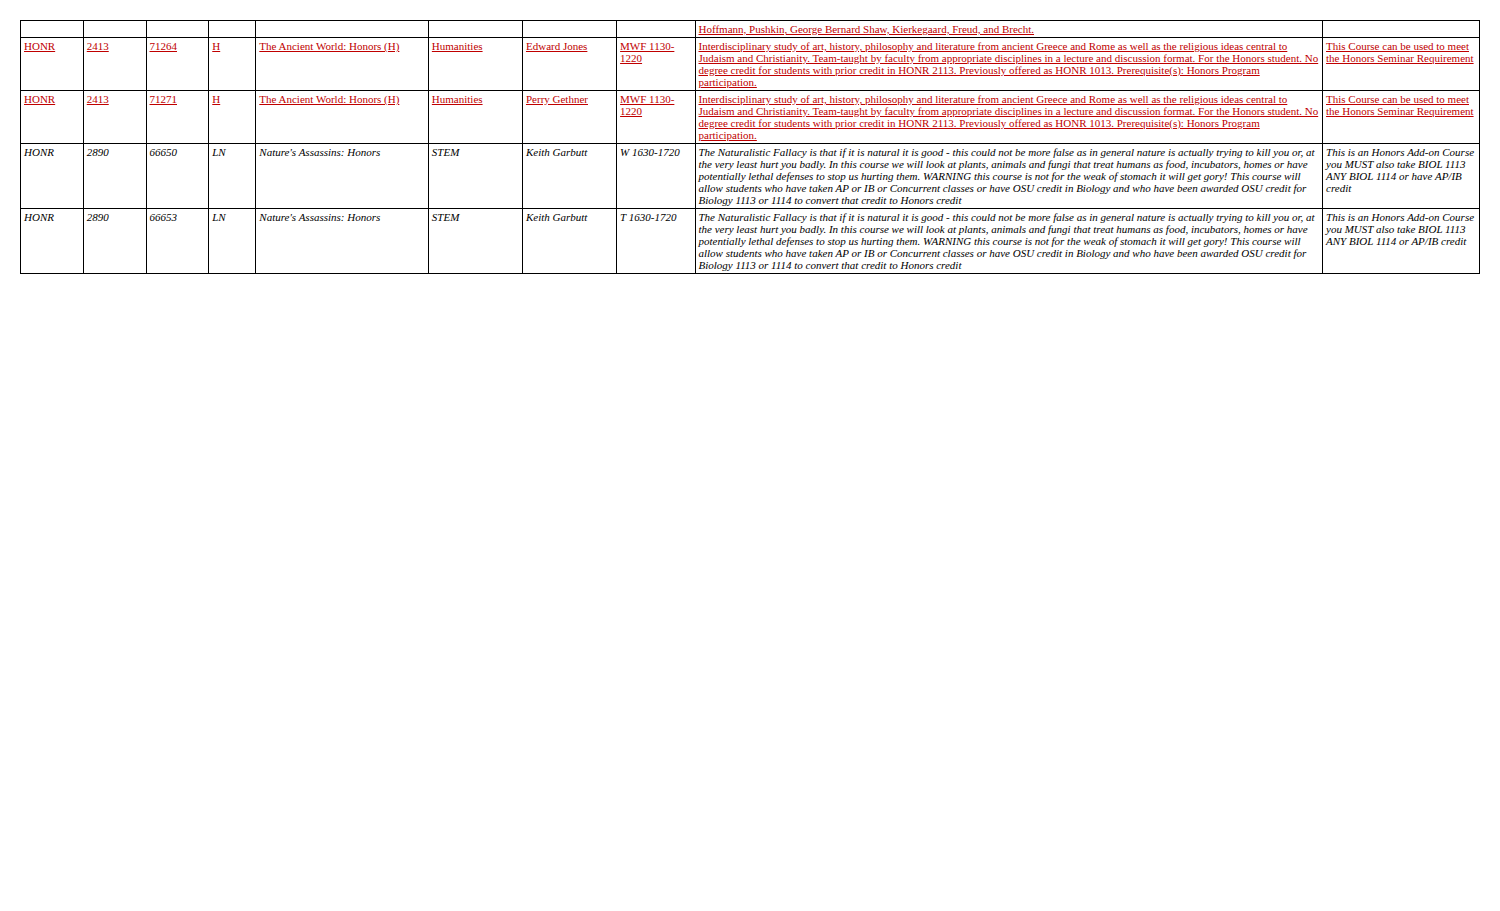| | | | | | | | | Hoffmann, Pushkin, George Bernard Shaw, Kierkegaard, Freud, and Brecht. | |
| HONR | 2413 | 71264 | H | The Ancient World: Honors (H) | Humanities | Edward Jones | MWF 1130-1220 | Interdisciplinary study of art, history, philosophy and literature from ancient Greece and Rome as well as the religious ideas central to Judaism and Christianity. Team-taught by faculty from appropriate disciplines in a lecture and discussion format. For the Honors student. No degree credit for students with prior credit in HONR 2113. Previously offered as HONR 1013. Prerequisite(s): Honors Program participation. | This Course can be used to meet the Honors Seminar Requirement |
| HONR | 2413 | 71271 | H | The Ancient World: Honors (H) | Humanities | Perry Gethner | MWF 1130-1220 | Interdisciplinary study of art, history, philosophy and literature from ancient Greece and Rome as well as the religious ideas central to Judaism and Christianity. Team-taught by faculty from appropriate disciplines in a lecture and discussion format. For the Honors student. No degree credit for students with prior credit in HONR 2113. Previously offered as HONR 1013. Prerequisite(s): Honors Program participation. | This Course can be used to meet the Honors Seminar Requirement |
| HONR | 2890 | 66650 | LN | Nature's Assassins: Honors | STEM | Keith Garbutt | W 1630-1720 | The Naturalistic Fallacy is that if it is natural it is good - this could not be more false as in general nature is actually trying to kill you or, at the very least hurt you badly. In this course we will look at plants, animals and fungi that treat humans as food, incubators, homes or have potentially lethal defenses to stop us hurting them. WARNING this course is not for the weak of stomach it will get gory! This course will allow students who have taken AP or IB or Concurrent classes or have OSU credit in Biology and who have been awarded OSU credit for Biology 1113 or 1114 to convert that credit to Honors credit | This is an Honors Add-on Course you MUST also take BIOL 1113 ANY BIOL 1114 or have AP/IB credit |
| HONR | 2890 | 66653 | LN | Nature's Assassins: Honors | STEM | Keith Garbutt | T 1630-1720 | The Naturalistic Fallacy is that if it is natural it is good - this could not be more false as in general nature is actually trying to kill you or, at the very least hurt you badly. In this course we will look at plants, animals and fungi that treat humans as food, incubators, homes or have potentially lethal defenses to stop us hurting them. WARNING this course is not for the weak of stomach it will get gory! This course will allow students who have taken AP or IB or Concurrent classes or have OSU credit in Biology and who have been awarded OSU credit for Biology 1113 or 1114 to convert that credit to Honors credit | This is an Honors Add-on Course you MUST also take BIOL 1113 ANY BIOL 1114 or AP/IB credit |